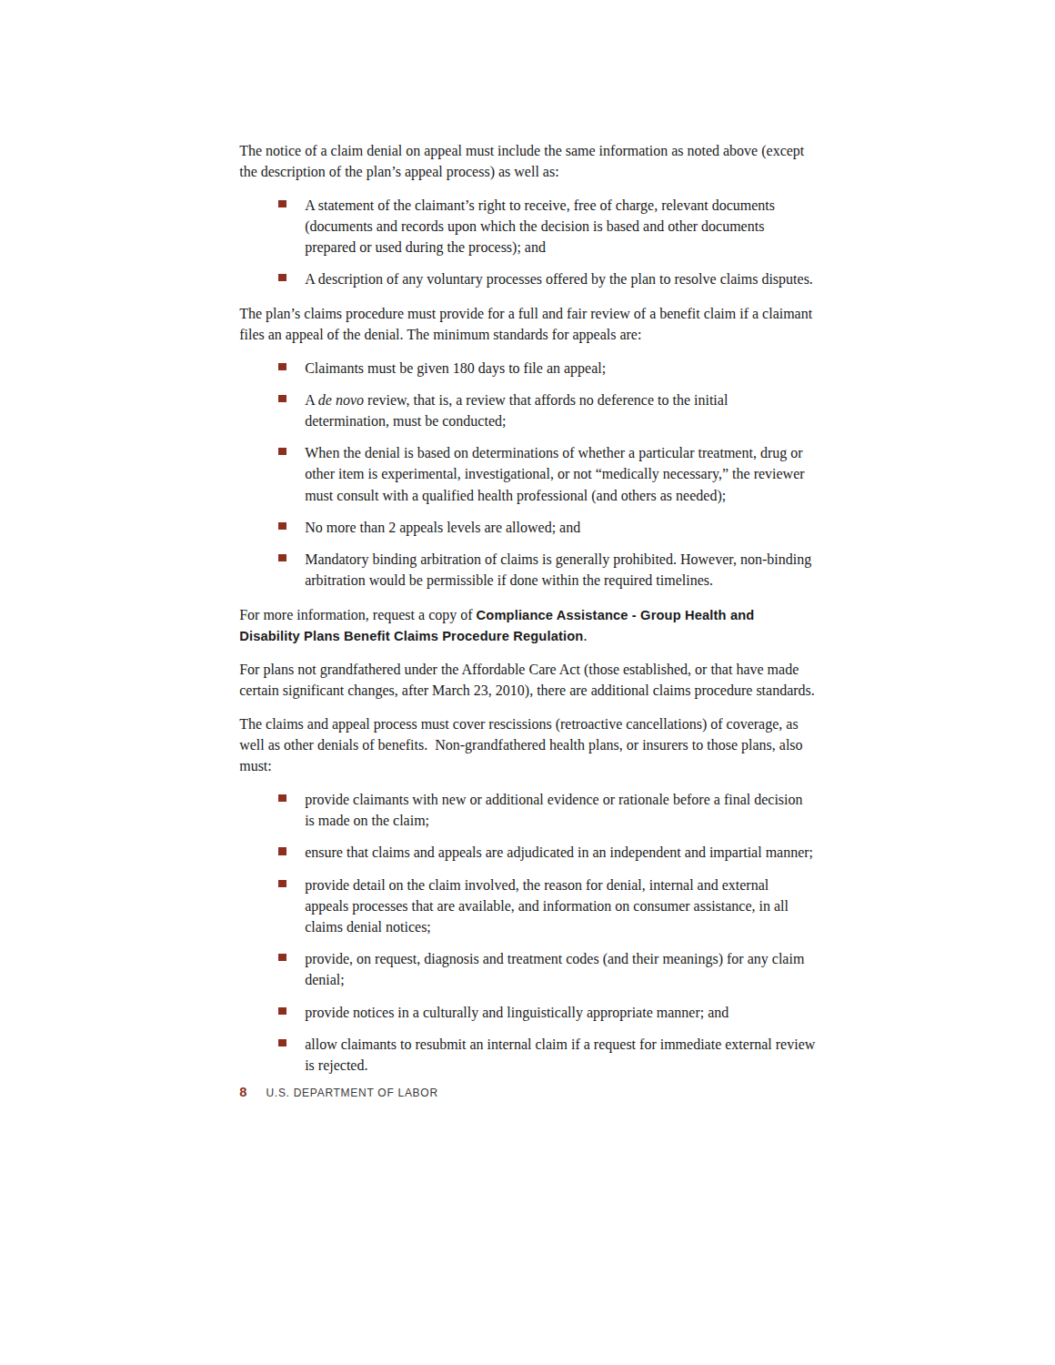The notice of a claim denial on appeal must include the same information as noted above (except the description of the plan’s appeal process) as well as:
A statement of the claimant’s right to receive, free of charge, relevant documents (documents and records upon which the decision is based and other documents prepared or used during the process); and
A description of any voluntary processes offered by the plan to resolve claims disputes.
The plan’s claims procedure must provide for a full and fair review of a benefit claim if a claimant files an appeal of the denial. The minimum standards for appeals are:
Claimants must be given 180 days to file an appeal;
A de novo review, that is, a review that affords no deference to the initial determination, must be conducted;
When the denial is based on determinations of whether a particular treatment, drug or other item is experimental, investigational, or not “medically necessary,” the reviewer must consult with a qualified health professional (and others as needed);
No more than 2 appeals levels are allowed; and
Mandatory binding arbitration of claims is generally prohibited. However, non-binding arbitration would be permissible if done within the required timelines.
For more information, request a copy of Compliance Assistance - Group Health and Disability Plans Benefit Claims Procedure Regulation.
For plans not grandfathered under the Affordable Care Act (those established, or that have made certain significant changes, after March 23, 2010), there are additional claims procedure standards.
The claims and appeal process must cover rescissions (retroactive cancellations) of coverage, as well as other denials of benefits. Non-grandfathered health plans, or insurers to those plans, also must:
provide claimants with new or additional evidence or rationale before a final decision is made on the claim;
ensure that claims and appeals are adjudicated in an independent and impartial manner;
provide detail on the claim involved, the reason for denial, internal and external appeals processes that are available, and information on consumer assistance, in all claims denial notices;
provide, on request, diagnosis and treatment codes (and their meanings) for any claim denial;
provide notices in a culturally and linguistically appropriate manner; and
allow claimants to resubmit an internal claim if a request for immediate external review is rejected.
8 U.S. DEPARTMENT OF LABOR